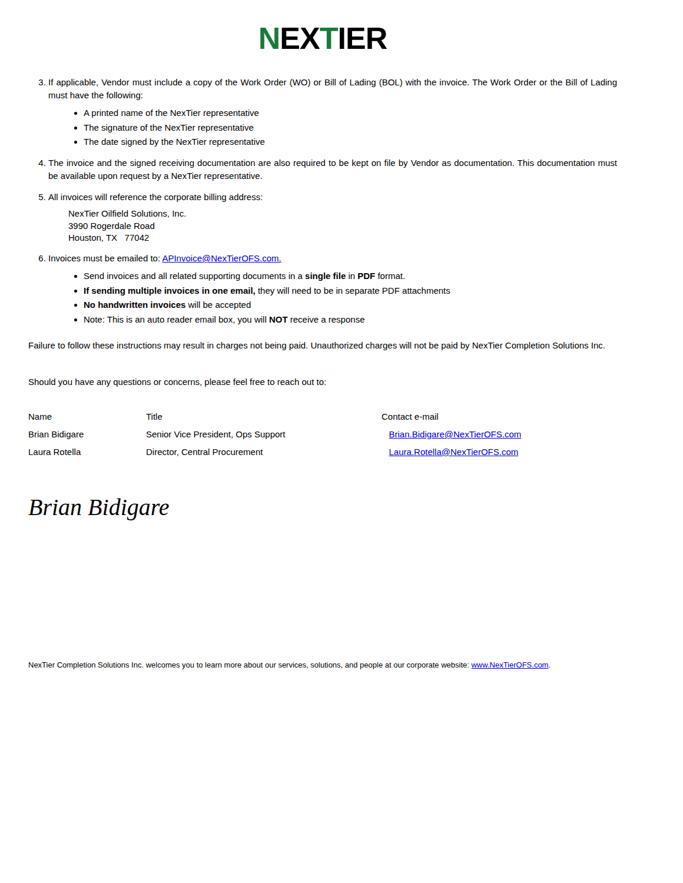NEXTIER
If applicable, Vendor must include a copy of the Work Order (WO) or Bill of Lading (BOL) with the invoice. The Work Order or the Bill of Lading must have the following:
A printed name of the NexTier representative
The signature of the NexTier representative
The date signed by the NexTier representative
The invoice and the signed receiving documentation are also required to be kept on file by Vendor as documentation. This documentation must be available upon request by a NexTier representative.
All invoices will reference the corporate billing address:
NexTier Oilfield Solutions, Inc.
3990 Rogerdale Road
Houston, TX 77042
Invoices must be emailed to: APInvoice@NexTierOFS.com.
Send invoices and all related supporting documents in a single file in PDF format.
If sending multiple invoices in one email, they will need to be in separate PDF attachments
No handwritten invoices will be accepted
Note: This is an auto reader email box, you will NOT receive a response
Failure to follow these instructions may result in charges not being paid. Unauthorized charges will not be paid by NexTier Completion Solutions Inc.
Should you have any questions or concerns, please feel free to reach out to:
| Name | Title | Contact e-mail |
| Brian Bidigare | Senior Vice President, Ops Support | Brian.Bidigare@NexTierOFS.com |
| Laura Rotella | Director, Central Procurement | Laura.Rotella@NexTierOFS.com |
Brian Bidigare
NexTier Completion Solutions Inc. welcomes you to learn more about our services, solutions, and people at our corporate website: www.NexTierOFS.com.